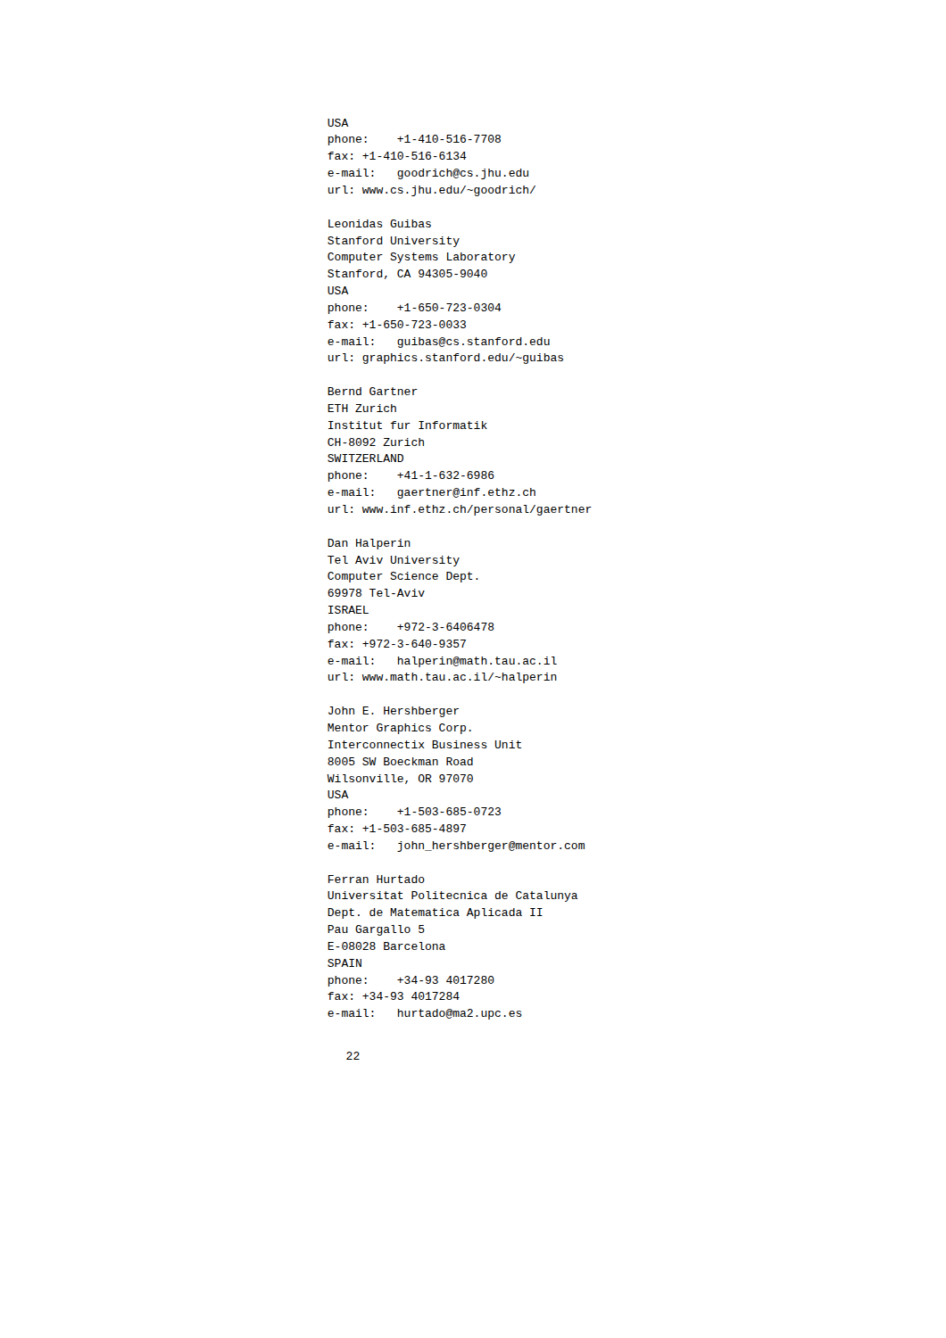USA
phone:    +1-410-516-7708
fax: +1-410-516-6134
e-mail:   goodrich@cs.jhu.edu
url: www.cs.jhu.edu/~goodrich/
Leonidas Guibas
Stanford University
Computer Systems Laboratory
Stanford, CA 94305-9040
USA
phone:    +1-650-723-0304
fax: +1-650-723-0033
e-mail:   guibas@cs.stanford.edu
url: graphics.stanford.edu/~guibas
Bernd Gartner
ETH Zurich
Institut fur Informatik
CH-8092 Zurich
SWITZERLAND
phone:    +41-1-632-6986
e-mail:   gaertner@inf.ethz.ch
url: www.inf.ethz.ch/personal/gaertner
Dan Halperin
Tel Aviv University
Computer Science Dept.
69978 Tel-Aviv
ISRAEL
phone:    +972-3-6406478
fax: +972-3-640-9357
e-mail:   halperin@math.tau.ac.il
url: www.math.tau.ac.il/~halperin
John E. Hershberger
Mentor Graphics Corp.
Interconnectix Business Unit
8005 SW Boeckman Road
Wilsonville, OR 97070
USA
phone:    +1-503-685-0723
fax: +1-503-685-4897
e-mail:   john_hershberger@mentor.com
Ferran Hurtado
Universitat Politecnica de Catalunya
Dept. de Matematica Aplicada II
Pau Gargallo 5
E-08028 Barcelona
SPAIN
phone:    +34-93 4017280
fax: +34-93 4017284
e-mail:   hurtado@ma2.upc.es
22